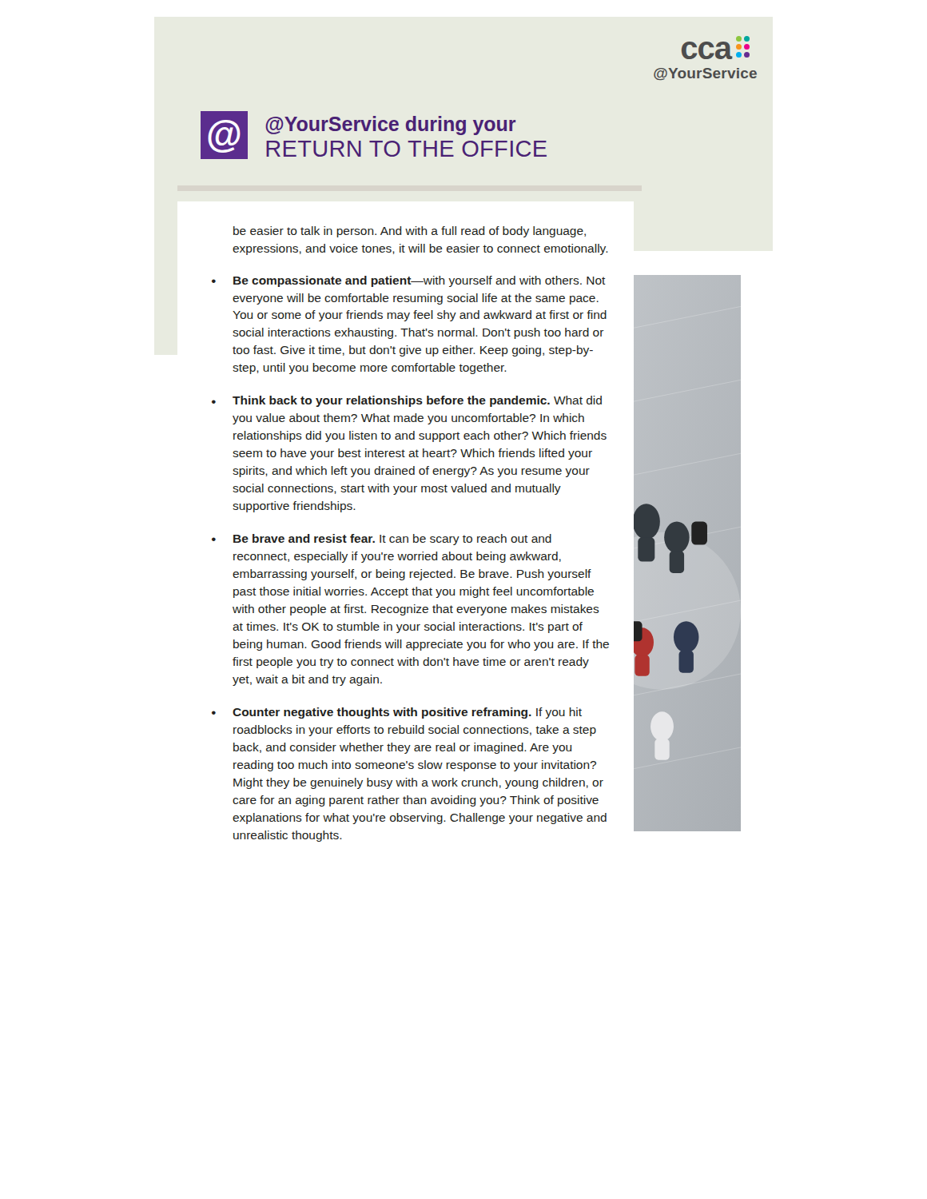cca
@YourService
@
@YourService during your
RETURN TO THE OFFICE
be easier to talk in person. And with a full read of body language, expressions, and voice tones, it will be easier to connect emotionally.
Be compassionate and patient—with yourself and with others. Not everyone will be comfortable resuming social life at the same pace. You or some of your friends may feel shy and awkward at first or find social interactions exhausting. That's normal. Don't push too hard or too fast. Give it time, but don't give up either. Keep going, step-by-step, until you become more comfortable together.
Think back to your relationships before the pandemic. What did you value about them? What made you uncomfortable? In which relationships did you listen to and support each other? Which friends seem to have your best interest at heart? Which friends lifted your spirits, and which left you drained of energy? As you resume your social connections, start with your most valued and mutually supportive friendships.
Be brave and resist fear. It can be scary to reach out and reconnect, especially if you're worried about being awkward, embarrassing yourself, or being rejected. Be brave. Push yourself past those initial worries. Accept that you might feel uncomfortable with other people at first. Recognize that everyone makes mistakes at times. It's OK to stumble in your social interactions. It's part of being human. Good friends will appreciate you for who you are. If the first people you try to connect with don't have time or aren't ready yet, wait a bit and try again.
Counter negative thoughts with positive reframing. If you hit roadblocks in your efforts to rebuild social connections, take a step back, and consider whether they are real or imagined. Are you reading too much into someone's slow response to your invitation? Might they be genuinely busy with a work crunch, young children, or care for an aging parent rather than avoiding you? Think of positive explanations for what you're observing. Challenge your negative and unrealistic thoughts.
Be vulnerable. It's tempting to keep defensive armor up and present an appearance of emotional strength and steady happiness. However, if that's not the real you, you're wasting the opportunity and value of social connections. Of course, you don't want to unload all of your unhappiness in an initial get-together. Think how you'd react if your friends did that. Work up gradually from easy talk about work, movies, or sports, to more meaningful topics that involve sharing feelings. Don't be afraid to ask for help from a friend, and be willing to give help when needed.